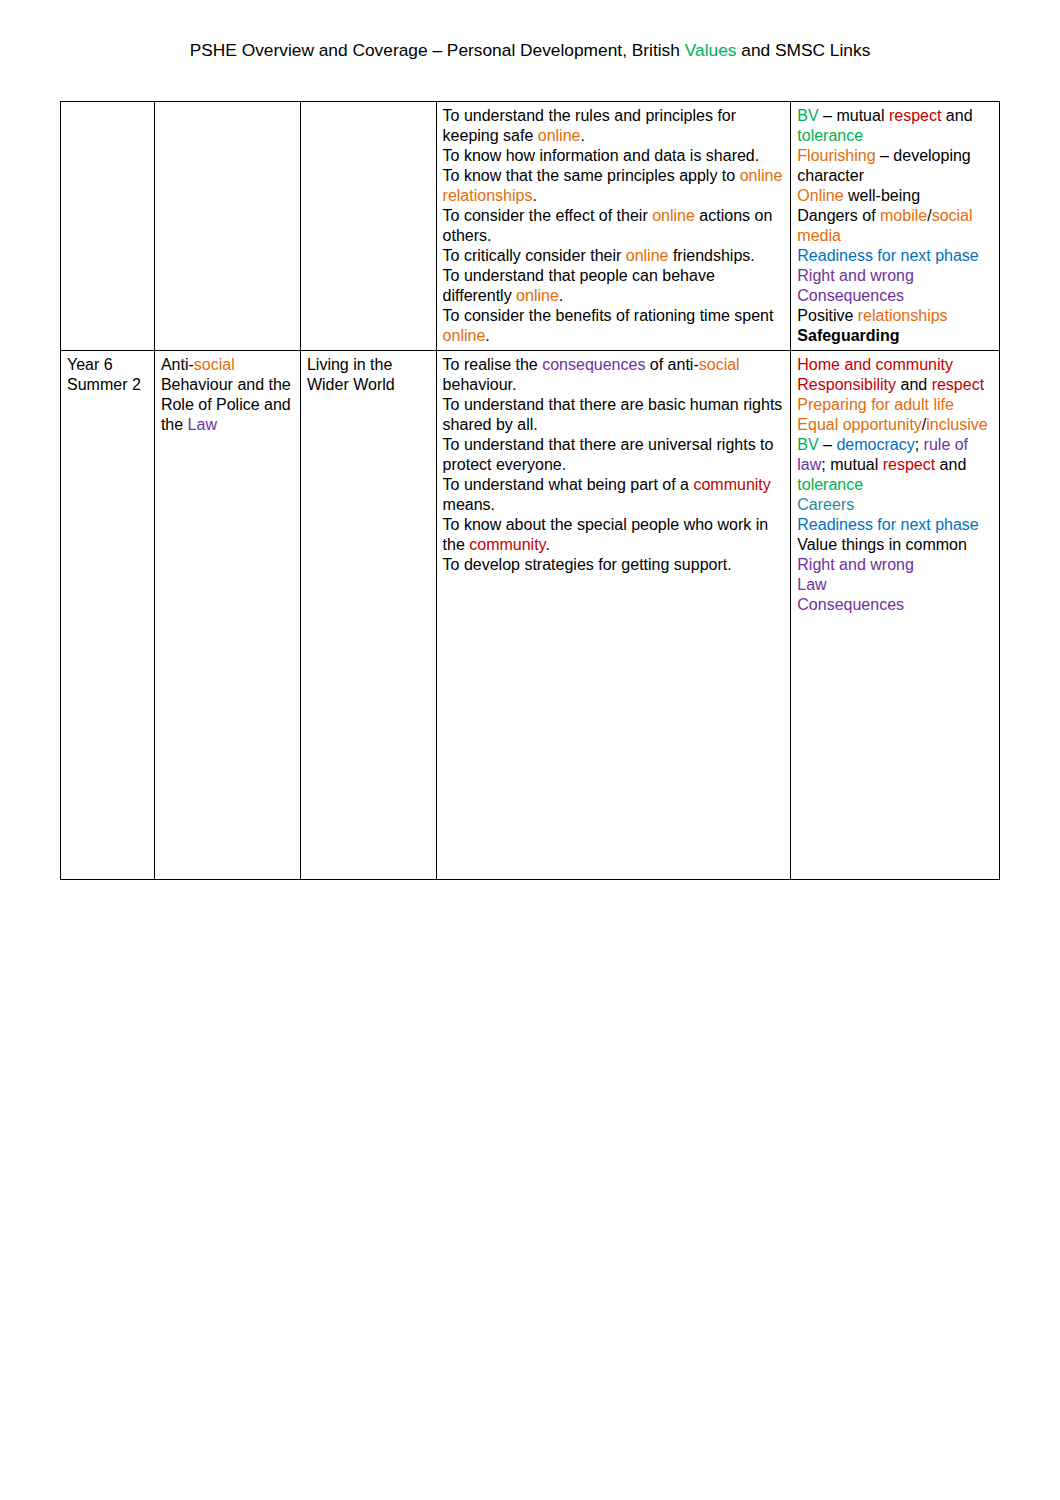PSHE Overview and Coverage – Personal Development, British Values and SMSC Links
| | | | To understand the rules and principles for keeping safe online . To know how information and data is shared. To know that the same principles apply to online relationships . To consider the effect of their online actions on others. To critically consider their online friendships. To understand that people can behave differently online . To consider the benefits of rationing time spent online . | BV – mutual respect and tolerance Flourishing – developing character Online well-being Dangers of mobile / social media Readiness for next phase Right and wrong Consequences Positive relationships Safeguarding |
| Year 6 Summer 2 | Anti- social Behaviour and the Role of Police and the Law | Living in the Wider World | To realise the consequences of anti- social behaviour. To understand that there are basic human rights shared by all. To understand that there are universal rights to protect everyone. To understand what being part of a community means. To know about the special people who work in the community . To develop strategies for getting support. | Home and community Responsibility and respect Preparing for adult life Equal opportunity / inclusive BV – democracy ; rule of law ; mutual respect and tolerance Careers Readiness for next phase Value things in common Right and wrong Law Consequences |